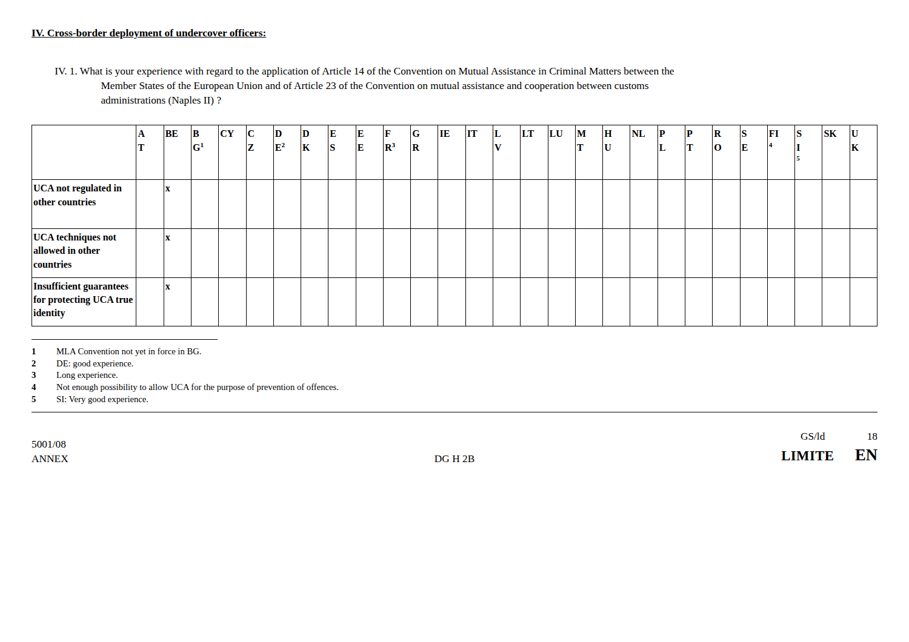IV. Cross-border deployment of undercover officers:
IV. 1. What is your experience with regard to the application of Article 14 of the Convention on Mutual Assistance in Criminal Matters between the Member States of the European Union and of Article 23 of the Convention on mutual assistance and cooperation between customs administrations (Naples II) ?
| | A T | BE | B G 1 | CY | C Z | D E 2 | D K | E S | E E | F R 3 | G R | IE | IT | L V | LT | LU | M T | H U | NL | P L | P T | R O | S E | FI 4 | S I 5 | SK | U K |
| --- | --- | --- | --- | --- | --- | --- | --- | --- | --- | --- | --- | --- | --- | --- | --- | --- | --- | --- | --- | --- | --- | --- | --- | --- | --- | --- | --- |
| UCA not regulated in other countries | | x | | | | | | | | | | | | | | | | | | | | | | | | | |
| UCA techniques not allowed in other countries | | x | | | | | | | | | | | | | | | | | | | | | | | | | |
| Insufficient guarantees for protecting UCA true identity | | x | | | | | | | | | | | | | | | | | | | | | | | | | |
1 MLA Convention not yet in force in BG.
2 DE: good experience.
3 Long experience.
4 Not enough possibility to allow UCA for the purpose of prevention of offences.
5 SI: Very good experience.
5001/08
ANNEX
DG H 2B
GS/ld 18
LIMITE EN